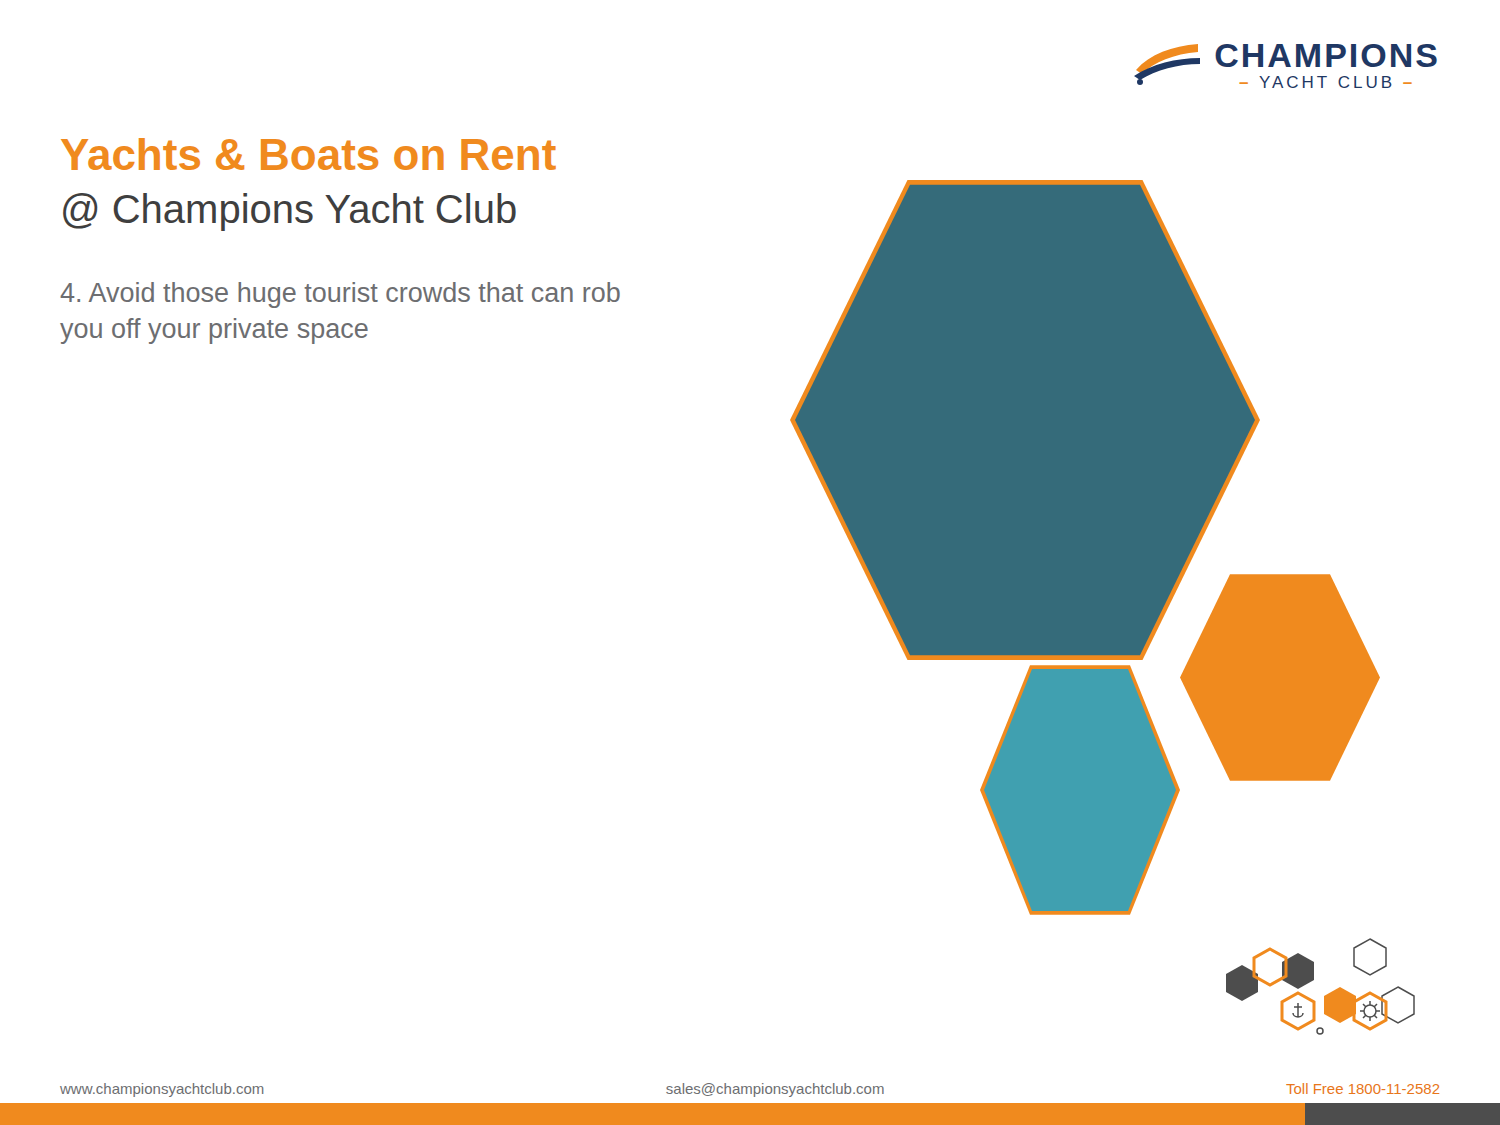CHAMPIONS
– YACHT CLUB –
Yachts & Boats on Rent
@ Champions Yacht Club
4. Avoid those huge tourist crowds that can rob you off your private space
www.championsyachtclub.com sales@championsyachtclub.com Toll Free 1800-11-2582